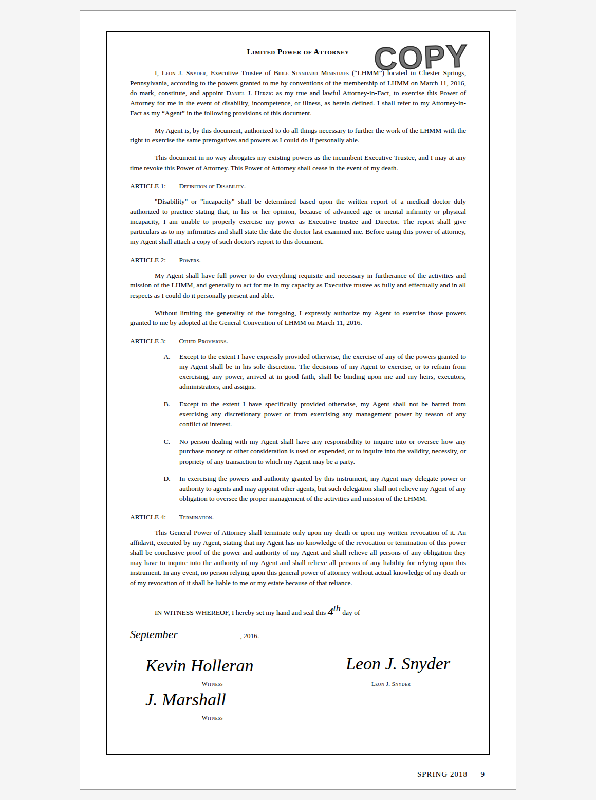COPY
Limited Power of Attorney
I, Leon J. Snyder, Executive Trustee of Bible Standard Ministries (“LHMM”) located in Chester Springs, Pennsylvania, according to the powers granted to me by conventions of the membership of LHMM on March 11, 2016, do mark, constitute, and appoint Daniel J. Herzig as my true and lawful Attorney-in-Fact, to exercise this Power of Attorney for me in the event of disability, incompetence, or illness, as herein defined. I shall refer to my Attorney-in-Fact as my “Agent” in the following provisions of this document.
My Agent is, by this document, authorized to do all things necessary to further the work of the LHMM with the right to exercise the same prerogatives and powers as I could do if personally able.
This document in no way abrogates my existing powers as the incumbent Executive Trustee, and I may at any time revoke this Power of Attorney. This Power of Attorney shall cease in the event of my death.
ARTICLE 1: Definition of Disability.
"Disability" or "incapacity" shall be determined based upon the written report of a medical doctor duly authorized to practice stating that, in his or her opinion, because of advanced age or mental infirmity or physical incapacity, I am unable to properly exercise my power as Executive trustee and Director. The report shall give particulars as to my infirmities and shall state the date the doctor last examined me. Before using this power of attorney, my Agent shall attach a copy of such doctor's report to this document.
ARTICLE 2: Powers.
My Agent shall have full power to do everything requisite and necessary in furtherance of the activities and mission of the LHMM, and generally to act for me in my capacity as Executive trustee as fully and effectually and in all respects as I could do it personally present and able.
Without limiting the generality of the foregoing, I expressly authorize my Agent to exercise those powers granted to me by adopted at the General Convention of LHMM on March 11, 2016.
ARTICLE 3: Other Provisions.
A.
Except to the extent I have expressly provided otherwise, the exercise of any of the powers granted to my Agent shall be in his sole discretion. The decisions of my Agent to exercise, or to refrain from exercising, any power, arrived at in good faith, shall be binding upon me and my heirs, executors, administrators, and assigns.
B.
Except to the extent I have specifically provided otherwise, my Agent shall not be barred from exercising any discretionary power or from exercising any management power by reason of any conflict of interest.
C.
No person dealing with my Agent shall have any responsibility to inquire into or oversee how any purchase money or other consideration is used or expended, or to inquire into the validity, necessity, or propriety of any transaction to which my Agent may be a party.
D.
In exercising the powers and authority granted by this instrument, my Agent may delegate power or authority to agents and may appoint other agents, but such delegation shall not relieve my Agent of any obligation to oversee the proper management of the activities and mission of the LHMM.
ARTICLE 4: Termination.
This General Power of Attorney shall terminate only upon my death or upon my written revocation of it. An affidavit, executed by my Agent, stating that my Agent has no knowledge of the revocation or termination of this power shall be conclusive proof of the power and authority of my Agent and shall relieve all persons of any obligation they may have to inquire into the authority of my Agent and shall relieve all persons of any liability for relying upon this instrument. In any event, no person relying upon this general power of attorney without actual knowledge of my death or of my revocation of it shall be liable to me or my estate because of that reliance.
IN WITNESS WHEREOF, I hereby set my hand and seal this 4th day of
September__________________, 2016.
Kevin Holleran
Witness
J. Marshall
Witness
Leon J. Snyder
Leon J. Snyder
[SEAL]
SPRING 2018 — 9